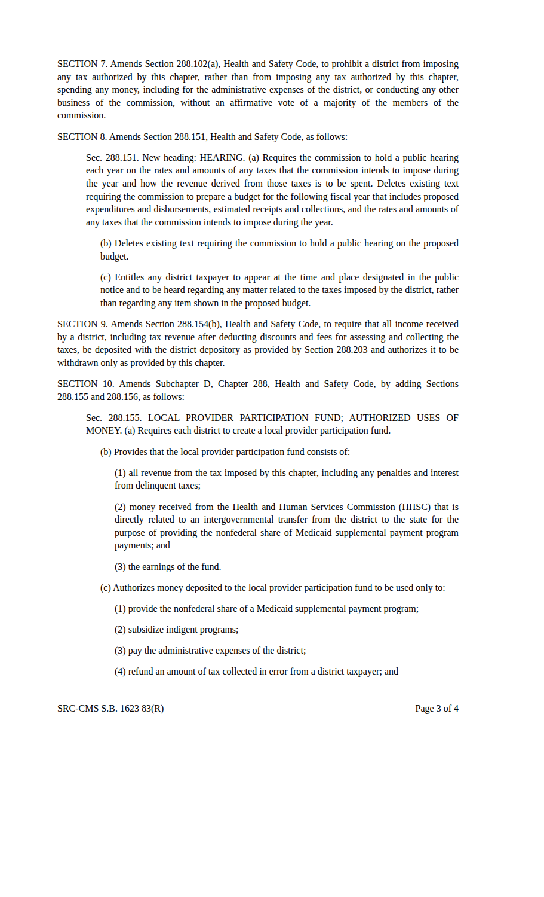SECTION 7. Amends Section 288.102(a), Health and Safety Code, to prohibit a district from imposing any tax authorized by this chapter, rather than from imposing any tax authorized by this chapter, spending any money, including for the administrative expenses of the district, or conducting any other business of the commission, without an affirmative vote of a majority of the members of the commission.
SECTION 8. Amends Section 288.151, Health and Safety Code, as follows:
Sec. 288.151. New heading: HEARING. (a) Requires the commission to hold a public hearing each year on the rates and amounts of any taxes that the commission intends to impose during the year and how the revenue derived from those taxes is to be spent. Deletes existing text requiring the commission to prepare a budget for the following fiscal year that includes proposed expenditures and disbursements, estimated receipts and collections, and the rates and amounts of any taxes that the commission intends to impose during the year.
(b) Deletes existing text requiring the commission to hold a public hearing on the proposed budget.
(c) Entitles any district taxpayer to appear at the time and place designated in the public notice and to be heard regarding any matter related to the taxes imposed by the district, rather than regarding any item shown in the proposed budget.
SECTION 9. Amends Section 288.154(b), Health and Safety Code, to require that all income received by a district, including tax revenue after deducting discounts and fees for assessing and collecting the taxes, be deposited with the district depository as provided by Section 288.203 and authorizes it to be withdrawn only as provided by this chapter.
SECTION 10. Amends Subchapter D, Chapter 288, Health and Safety Code, by adding Sections 288.155 and 288.156, as follows:
Sec. 288.155. LOCAL PROVIDER PARTICIPATION FUND; AUTHORIZED USES OF MONEY. (a) Requires each district to create a local provider participation fund.
(b) Provides that the local provider participation fund consists of:
(1) all revenue from the tax imposed by this chapter, including any penalties and interest from delinquent taxes;
(2) money received from the Health and Human Services Commission (HHSC) that is directly related to an intergovernmental transfer from the district to the state for the purpose of providing the nonfederal share of Medicaid supplemental payment program payments; and
(3) the earnings of the fund.
(c) Authorizes money deposited to the local provider participation fund to be used only to:
(1) provide the nonfederal share of a Medicaid supplemental payment program;
(2) subsidize indigent programs;
(3) pay the administrative expenses of the district;
(4) refund an amount of tax collected in error from a district taxpayer; and
SRC-CMS S.B. 1623 83(R)
Page 3 of 4